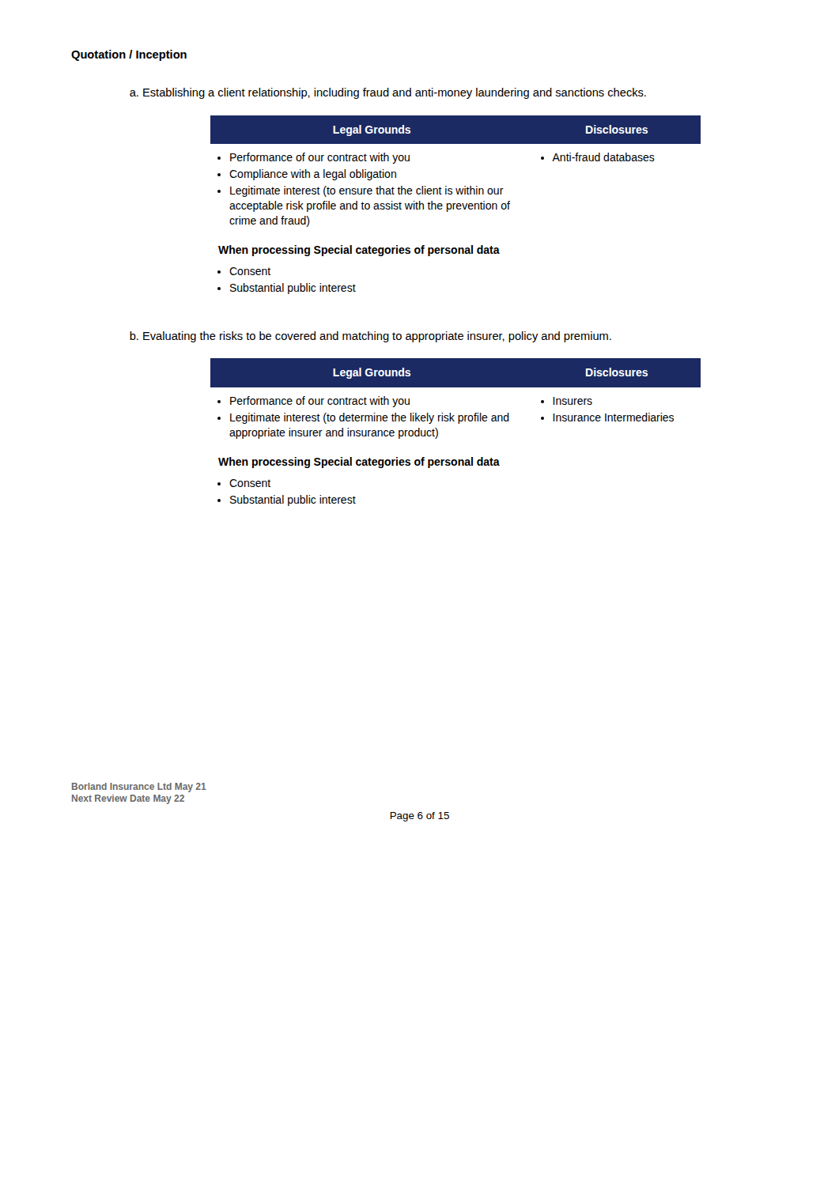Quotation / Inception
Establishing a client relationship, including fraud and anti-money laundering and sanctions checks.
| Legal Grounds | Disclosures |
| --- | --- |
| Performance of our contract with you Compliance with a legal obligation Legitimate interest (to ensure that the client is within our acceptable risk profile and to assist with the prevention of crime and fraud) When processing Special categories of personal data Consent Substantial public interest | Anti-fraud databases |
Evaluating the risks to be covered and matching to appropriate insurer, policy and premium.
| Legal Grounds | Disclosures |
| --- | --- |
| Performance of our contract with you Legitimate interest (to determine the likely risk profile and appropriate insurer and insurance product) When processing Special categories of personal data Consent Substantial public interest | Insurers Insurance Intermediaries |
Borland Insurance Ltd May 21
Next Review Date May 22
Page 6 of 15